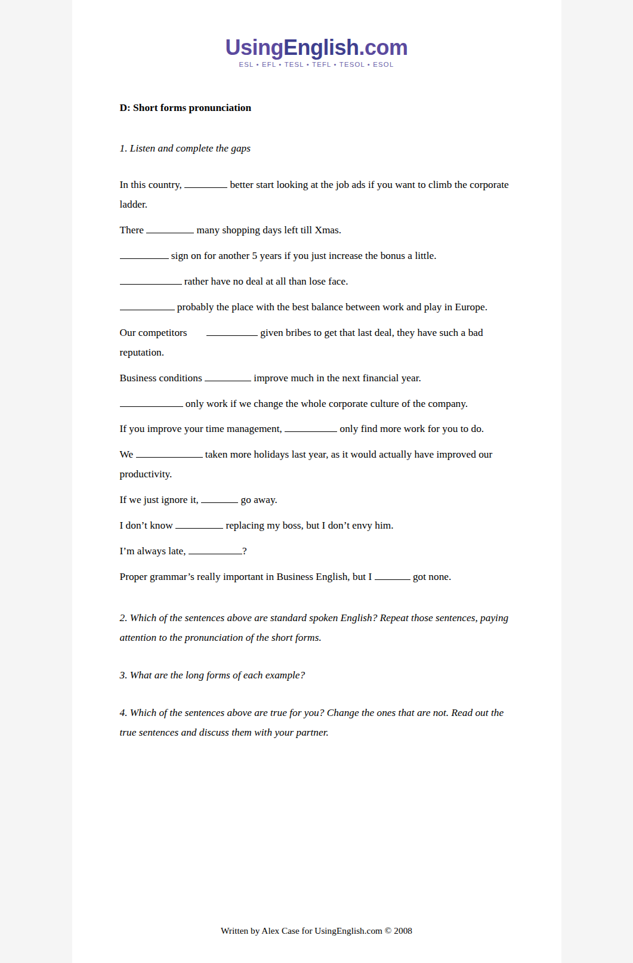Using English.com
ESL • EFL • TESL • TEFL • TESOL • ESOL
D: Short forms pronunciation
1. Listen and complete the gaps
In this country, better start looking at the job ads if you want to climb the corporate ladder.
There many shopping days left till Xmas.
sign on for another 5 years if you just increase the bonus a little.
rather have no deal at all than lose face.
probably the place with the best balance between work and play in Europe.
Our competitors given bribes to get that last deal, they have such a bad reputation.
Business conditions improve much in the next financial year.
only work if we change the whole corporate culture of the company.
If you improve your time management, only find more work for you to do.
We taken more holidays last year, as it would actually have improved our productivity.
If we just ignore it, go away.
I don’t know replacing my boss, but I don’t envy him.
I’m always late, ?
Proper grammar’s really important in Business English, but I got none.
2. Which of the sentences above are standard spoken English? Repeat those sentences, paying attention to the pronunciation of the short forms.
3. What are the long forms of each example?
4. Which of the sentences above are true for you? Change the ones that are not. Read out the true sentences and discuss them with your partner.
Written by Alex Case for UsingEnglish.com © 2008